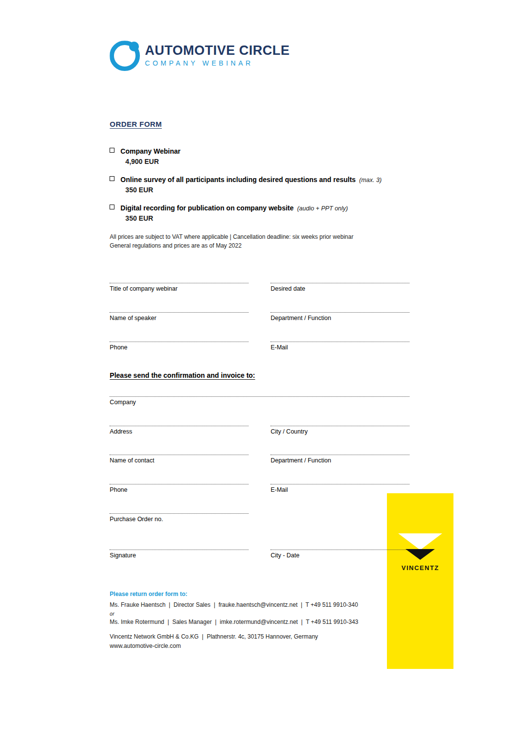VINCENTZ
AUTOMOTIVE CIRCLE
COMPANY WEBINAR
ORDER FORM
Company Webinar 4,900 EUR
Online survey of all participants including desired questions and results (max. 3) 350 EUR
Digital recording for publication on company website (audio + PPT only) 350 EUR
All prices are subject to VAT where applicable | Cancellation deadline: six weeks prior webinar
General regulations and prices are as of May 2022
Title of company webinar
Desired date
Name of speaker
Department / Function
Phone
E-Mail
Please send the confirmation and invoice to:
Company
Address
City / Country
Name of contact
Department / Function
Phone
E-Mail
Purchase Order no.
Signature
City - Date
Please return order form to:
Ms. Frauke Haentsch | Director Sales | frauke.haentsch@vincentz.net | T +49 511 9910-340
or
Ms. Imke Rotermund | Sales Manager | imke.rotermund@vincentz.net | T +49 511 9910-343
Vincentz Network GmbH & Co.KG | Plathnerstr. 4c, 30175 Hannover, Germany
www.automotive-circle.com